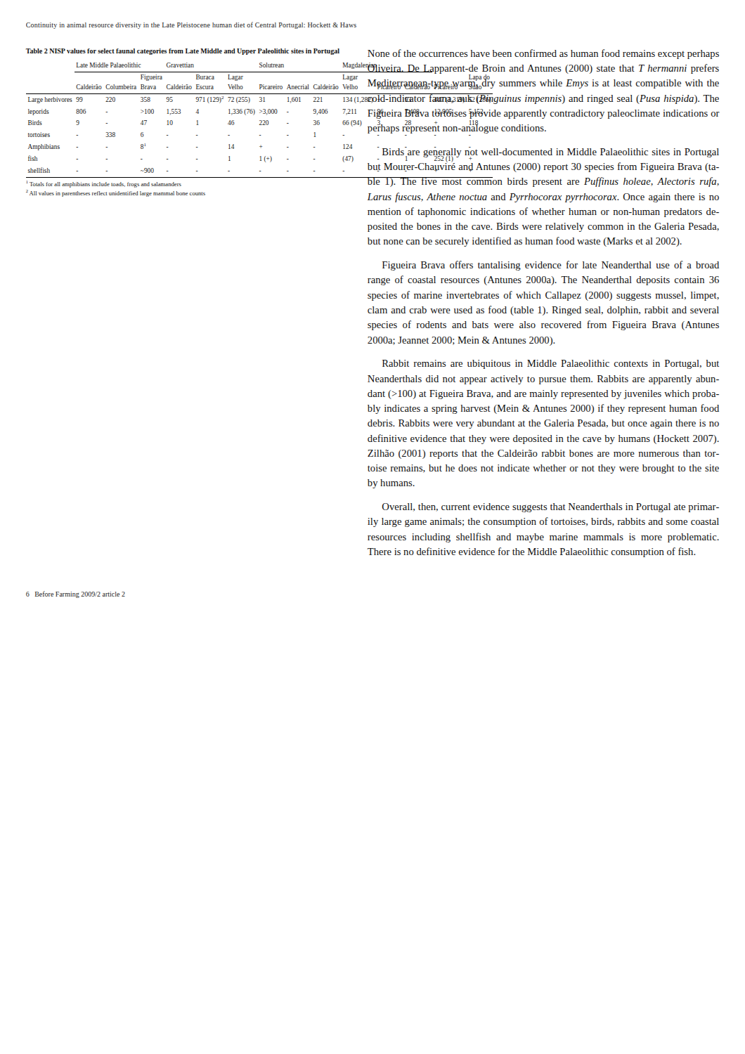Continuity in animal resource diversity in the Late Pleistocene human diet of Central Portugal: Hockett & Haws
Table 2 NISP values for select faunal categories from Late Middle and Upper Paleolithic sites in Portugal
| | Late Middle Palaeolithic | Gravettian | Solutrean | Magdalenian |
| --- | --- | --- | --- | --- |
| | Caldeirão | Columbeira | Figueira Brava | Caldeirão | Buraca Escura | Lagar Velho | Picareiro | Anecrial | Caldeirão | Lagar Velho | Picareiro | Caldeirão | Picareiro | Lapa do Suão |
| Large herbivores | 99 | 220 | 358 | 95 | 971 (129) 2 | 72 (255) | 31 | 1,601 | 221 | 134 (1,282) | + | 93 | 447 (1,319) | 52 (286) |
| leporids | 806 | - | >100 | 1,553 | 4 | 1,336 (76) | >3,000 | - | 9,406 | 7,211 | 96 | 7,408 | 12,905 | 5,152 |
| Birds | 9 | - | 47 | 10 | 1 | 46 | 220 | - | 36 | 66 (94) | 3 | 28 | + | 118 |
| tortoises | - | 338 | 6 | - | - | - | - | - | 1 | - | - | - | - | - |
| Amphibians | - | - | 8 1 | - | - | 14 | + | - | - | 124 | - | - | - | - |
| fish | - | - | - | - | - | 1 | 1 (+) | - | - | (47) | - | 1 | 252 (1) | + |
| shellfish | - | - | ~900 | - | - | - | - | - | - | - | - | - | + | + |
1 Totals for all amphibians include toads, frogs and salamanders
2 All values in parentheses reflect unidentified large mammal bone counts
None of the occurrences have been confirmed as human food remains except perhaps Oliveira. De Lapparent-de Broin and Antunes (2000) state that T hermanni prefers Mediterranean-type warm, dry summers while Emys is at least compatible with the cold-indicator fauna, auk (Pinguinus impennis) and ringed seal (Pusa hispida). The Figueira Brava tortoises provide apparently contradictory paleoclimate indications or perhaps represent non-analogue conditions.
Birds are generally not well-documented in Middle Palaeolithic sites in Portugal but Mourer-Chauviré and Antunes (2000) report 30 species from Figueira Brava (table 1). The five most common birds present are Puffinus holeae, Alectoris rufa, Larus fuscus, Athene noctua and Pyrrhocorax pyrrhocorax. Once again there is no mention of taphonomic indications of whether human or non-human predators deposited the bones in the cave. Birds were relatively common in the Galeria Pesada, but none can be securely identified as human food waste (Marks et al 2002).
Figueira Brava offers tantalising evidence for late Neanderthal use of a broad range of coastal resources (Antunes 2000a). The Neanderthal deposits contain 36 species of marine invertebrates of which Callapez (2000) suggests mussel, limpet, clam and crab were used as food (table 1). Ringed seal, dolphin, rabbit and several species of rodents and bats were also recovered from Figueira Brava (Antunes 2000a; Jeannet 2000; Mein & Antunes 2000).
Rabbit remains are ubiquitous in Middle Palaeolithic contexts in Portugal, but Neanderthals did not appear actively to pursue them. Rabbits are apparently abundant (>100) at Figueira Brava, and are mainly represented by juveniles which probably indicates a spring harvest (Mein & Antunes 2000) if they represent human food debris. Rabbits were very abundant at the Galeria Pesada, but once again there is no definitive evidence that they were deposited in the cave by humans (Hockett 2007). Zilhão (2001) reports that the Caldeirão rabbit bones are more numerous than tortoise remains, but he does not indicate whether or not they were brought to the site by humans.
Overall, then, current evidence suggests that Neanderthals in Portugal ate primarily large game animals; the consumption of tortoises, birds, rabbits and some coastal resources including shellfish and maybe marine mammals is more problematic. There is no definitive evidence for the Middle Palaeolithic consumption of fish.
6 Before Farming 2009/2 article 2